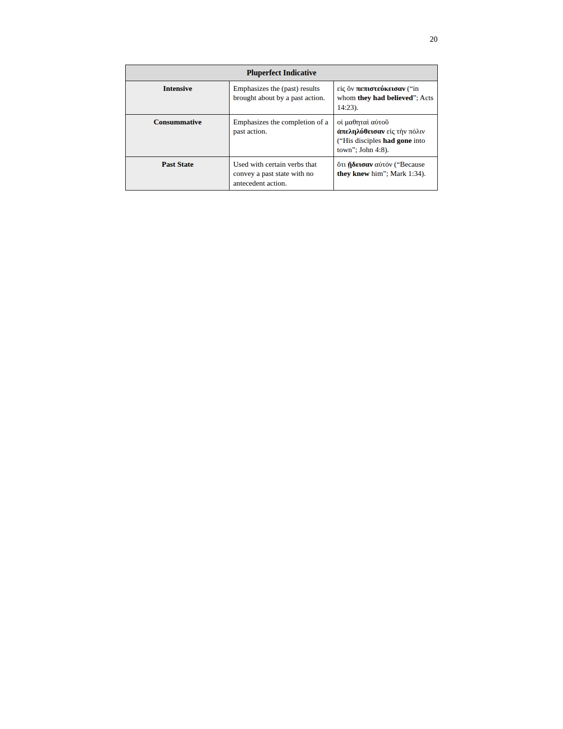20
| Pluperfect Indicative |
| --- |
| Intensive | Emphasizes the (past) results brought about by a past action. | εἰς ὃν πεπιστεύκεισαν (“in whom they had believed ”; Acts 14:23). |
| Consummative | Emphasizes the completion of a past action. | οἱ μαθηταὶ αὐτοῦ ἀπεληλύθεισαν εἰς τὴν πόλιν (“His disciples had gone into town”; John 4:8). |
| Past State | Used with certain verbs that convey a past state with no antecedent action. | ὅτι ᾔδεισαν αὐτόν (“Because they knew him”; Mark 1:34). |